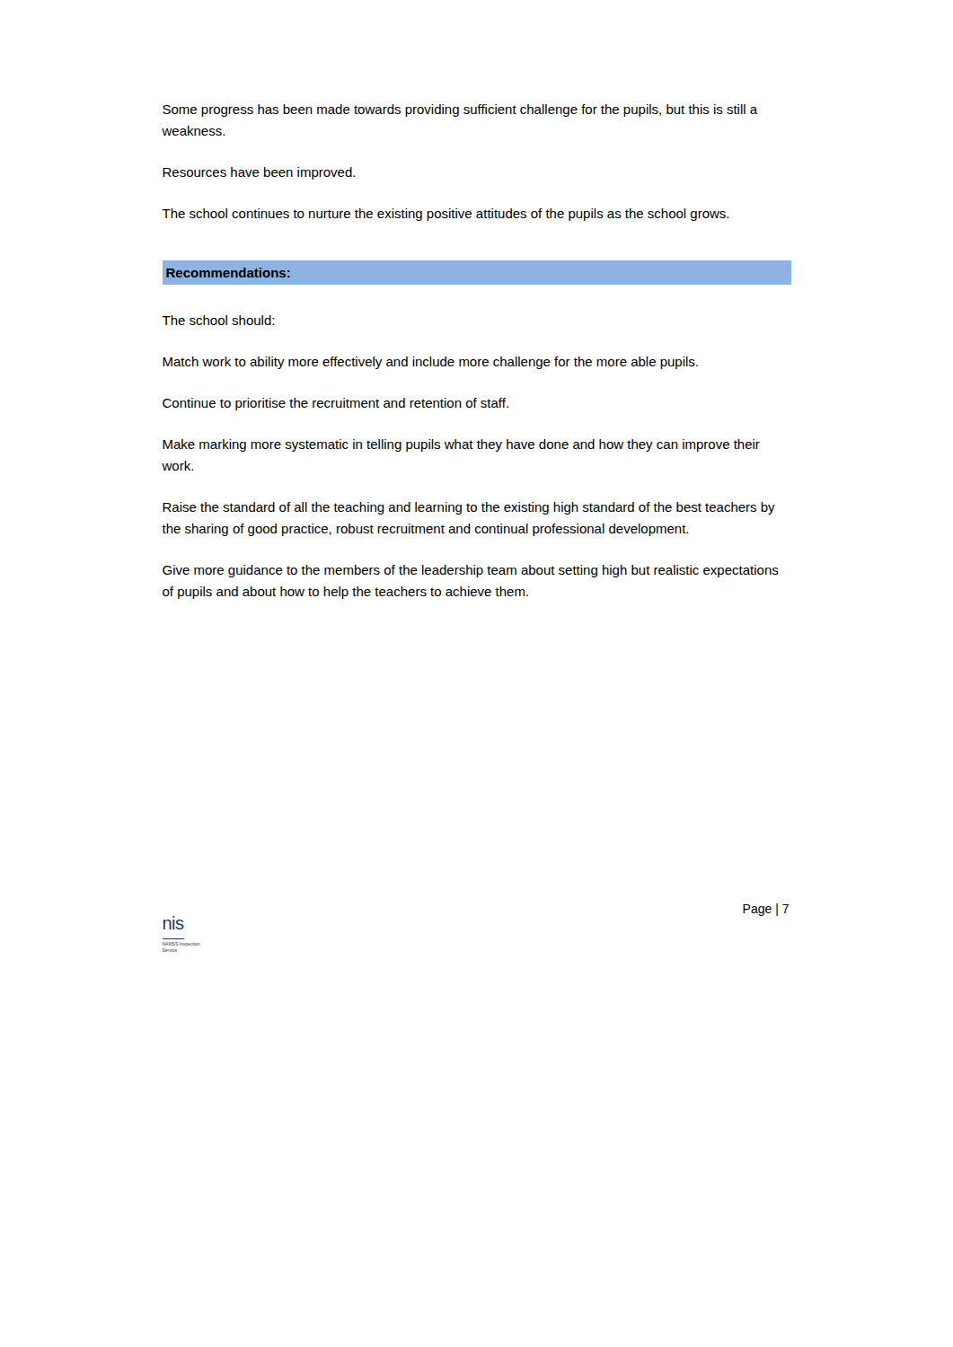Some progress has been made towards providing sufficient challenge for the pupils, but this is still a weakness.
Resources have been improved.
The school continues to nurture the existing positive attitudes of the pupils as the school grows.
Recommendations:
The school should:
Match work to ability more effectively and include more challenge for the more able pupils.
Continue to prioritise the recruitment and retention of staff.
Make marking more systematic in telling pupils what they have done and how they can improve their work.
Raise the standard of all the teaching and learning to the existing high standard of the best teachers by the sharing of good practice, robust recruitment and continual professional development.
Give more guidance to the members of the leadership team about setting high but realistic expectations of pupils and about how to help the teachers to achieve them.
Page | 7
nis NAMSS Inspection
Service